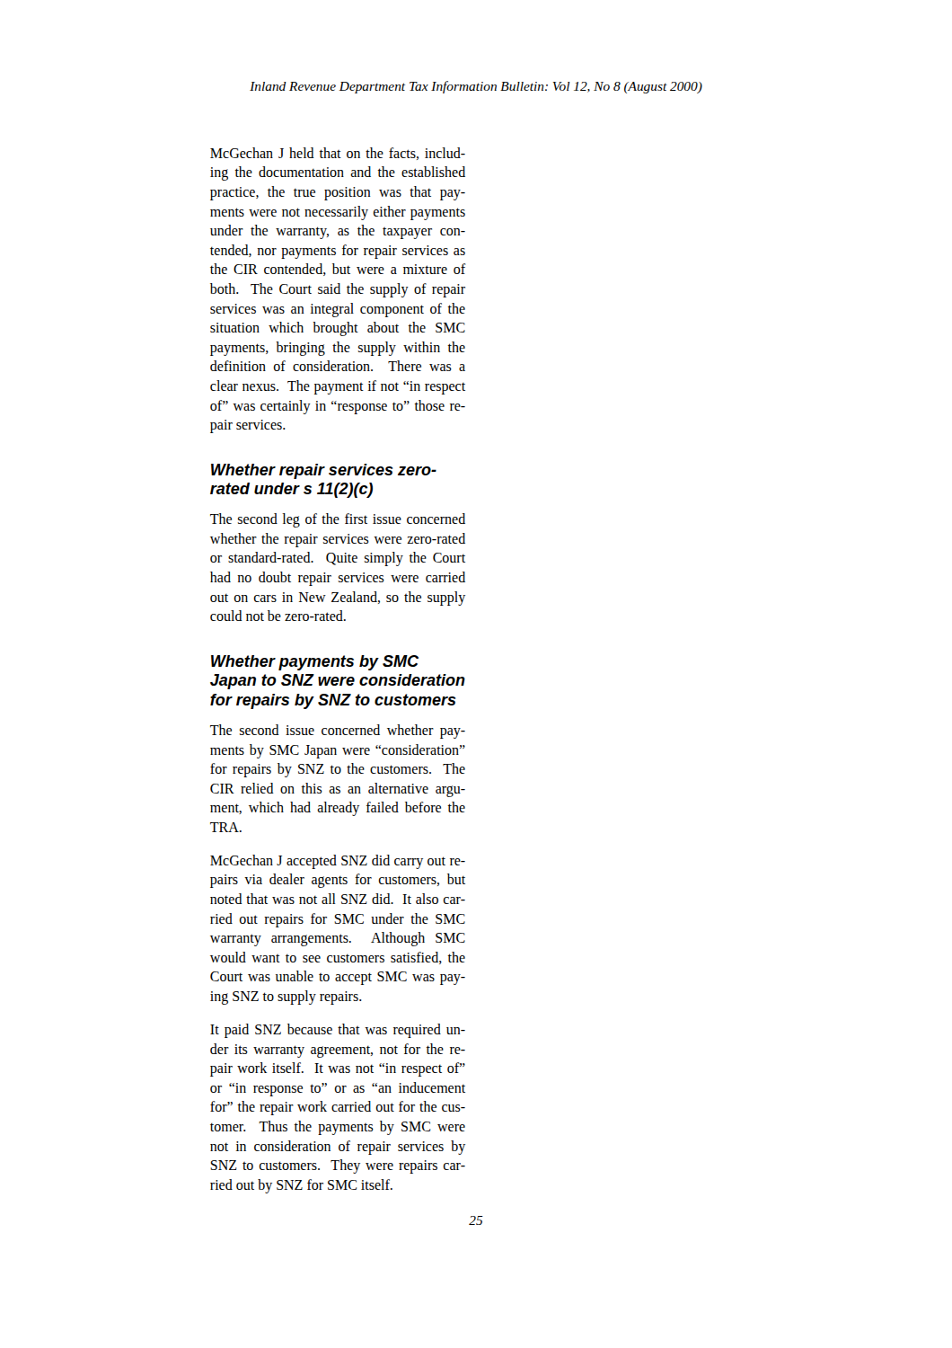Inland Revenue Department Tax Information Bulletin: Vol 12, No 8 (August 2000)
McGechan J held that on the facts, including the documentation and the established practice, the true position was that payments were not necessarily either payments under the warranty, as the taxpayer contended, nor payments for repair services as the CIR contended, but were a mixture of both. The Court said the supply of repair services was an integral component of the situation which brought about the SMC payments, bringing the supply within the definition of consideration. There was a clear nexus. The payment if not “in respect of” was certainly in “response to” those repair services.
Whether repair services zero-rated under s 11(2)(c)
The second leg of the first issue concerned whether the repair services were zero-rated or standard-rated. Quite simply the Court had no doubt repair services were carried out on cars in New Zealand, so the supply could not be zero-rated.
Whether payments by SMC Japan to SNZ were consideration for repairs by SNZ to customers
The second issue concerned whether payments by SMC Japan were “consideration” for repairs by SNZ to the customers. The CIR relied on this as an alternative argument, which had already failed before the TRA.
McGechan J accepted SNZ did carry out repairs via dealer agents for customers, but noted that was not all SNZ did. It also carried out repairs for SMC under the SMC warranty arrangements. Although SMC would want to see customers satisfied, the Court was unable to accept SMC was paying SNZ to supply repairs.
It paid SNZ because that was required under its warranty agreement, not for the repair work itself. It was not “in respect of” or “in response to” or as “an inducement for” the repair work carried out for the customer. Thus the payments by SMC were not in consideration of repair services by SNZ to customers. They were repairs carried out by SNZ for SMC itself.
25